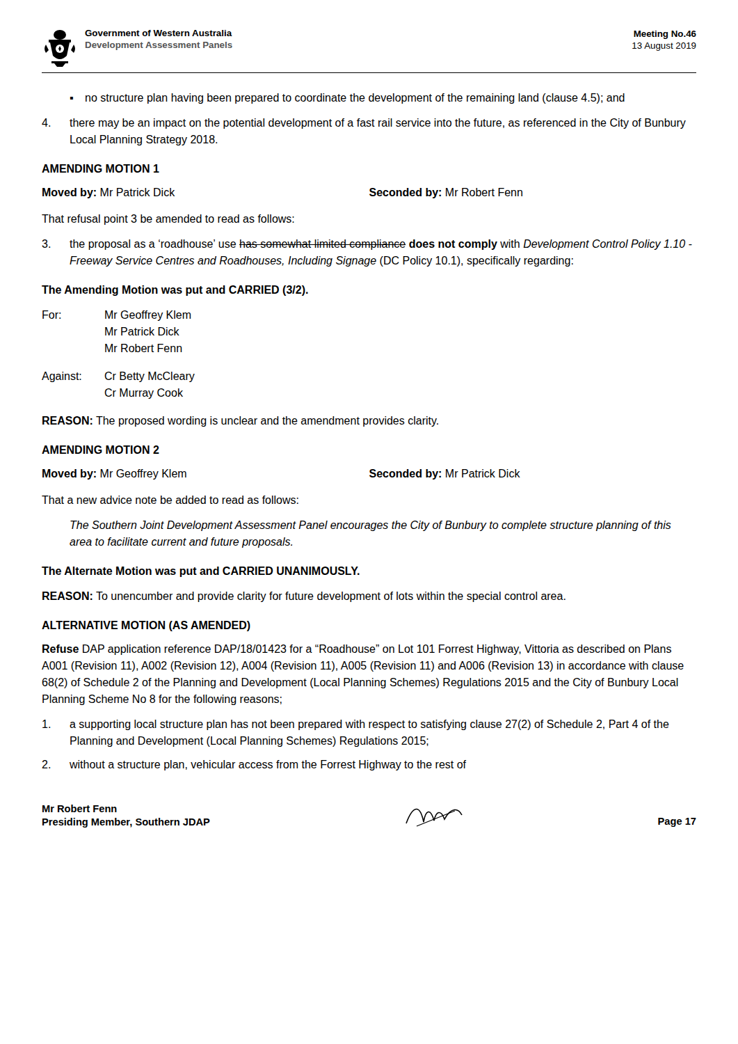Government of Western Australia
Development Assessment Panels
Meeting No.46
13 August 2019
no structure plan having been prepared to coordinate the development of the remaining land (clause 4.5); and
4.
there may be an impact on the potential development of a fast rail service into the future, as referenced in the City of Bunbury Local Planning Strategy 2018.
AMENDING MOTION 1
Moved by: Mr Patrick Dick
Seconded by: Mr Robert Fenn
That refusal point 3 be amended to read as follows:
3.
the proposal as a ‘roadhouse’ use has somewhat limited compliance does not comply with Development Control Policy 1.10 - Freeway Service Centres and Roadhouses, Including Signage (DC Policy 10.1), specifically regarding:
The Amending Motion was put and CARRIED (3/2).
For:
Mr Geoffrey Klem
Mr Patrick Dick
Mr Robert Fenn
Against:
Cr Betty McCleary
Cr Murray Cook
REASON: The proposed wording is unclear and the amendment provides clarity.
AMENDING MOTION 2
Moved by: Mr Geoffrey Klem
Seconded by: Mr Patrick Dick
That a new advice note be added to read as follows:
The Southern Joint Development Assessment Panel encourages the City of Bunbury to complete structure planning of this area to facilitate current and future proposals.
The Alternate Motion was put and CARRIED UNANIMOUSLY.
REASON: To unencumber and provide clarity for future development of lots within the special control area.
ALTERNATIVE MOTION (AS AMENDED)
Refuse DAP application reference DAP/18/01423 for a “Roadhouse” on Lot 101 Forrest Highway, Vittoria as described on Plans A001 (Revision 11), A002 (Revision 12), A004 (Revision 11), A005 (Revision 11) and A006 (Revision 13) in accordance with clause 68(2) of Schedule 2 of the Planning and Development (Local Planning Schemes) Regulations 2015 and the City of Bunbury Local Planning Scheme No 8 for the following reasons;
1.
a supporting local structure plan has not been prepared with respect to satisfying clause 27(2) of Schedule 2, Part 4 of the Planning and Development (Local Planning Schemes) Regulations 2015;
2.
without a structure plan, vehicular access from the Forrest Highway to the rest of
Mr Robert Fenn
Presiding Member, Southern JDAP
Page 17